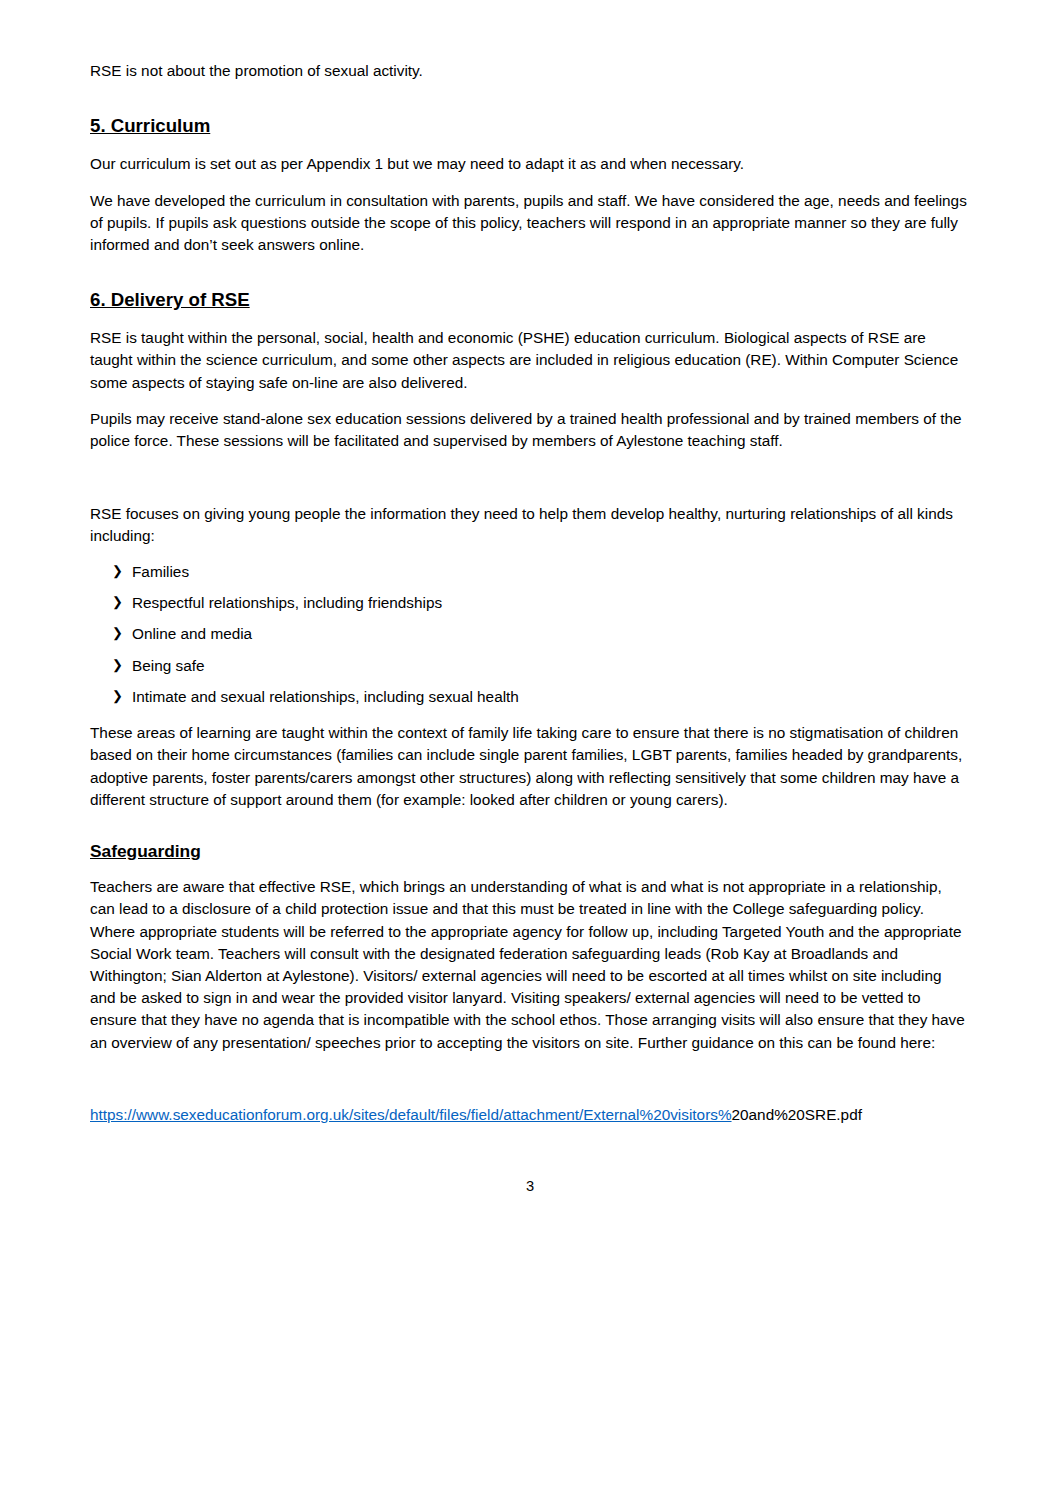RSE is not about the promotion of sexual activity.
5. Curriculum
Our curriculum is set out as per Appendix 1 but we may need to adapt it as and when necessary.
We have developed the curriculum in consultation with parents, pupils and staff. We have considered the age, needs and feelings of pupils. If pupils ask questions outside the scope of this policy, teachers will respond in an appropriate manner so they are fully informed and don’t seek answers online.
6. Delivery of RSE
RSE is taught within the personal, social, health and economic (PSHE) education curriculum. Biological aspects of RSE are taught within the science curriculum, and some other aspects are included in religious education (RE). Within Computer Science some aspects of staying safe on-line are also delivered.
Pupils may receive stand-alone sex education sessions delivered by a trained health professional and by trained members of the police force. These sessions will be facilitated and supervised by members of Aylestone teaching staff.
RSE focuses on giving young people the information they need to help them develop healthy, nurturing relationships of all kinds including:
Families
Respectful relationships, including friendships
Online and media
Being safe
Intimate and sexual relationships, including sexual health
These areas of learning are taught within the context of family life taking care to ensure that there is no stigmatisation of children based on their home circumstances (families can include single parent families, LGBT parents, families headed by grandparents, adoptive parents, foster parents/carers amongst other structures) along with reflecting sensitively that some children may have a different structure of support around them (for example: looked after children or young carers).
Safeguarding
Teachers are aware that effective RSE, which brings an understanding of what is and what is not appropriate in a relationship, can lead to a disclosure of a child protection issue and that this must be treated in line with the College safeguarding policy. Where appropriate students will be referred to the appropriate agency for follow up, including Targeted Youth and the appropriate Social Work team. Teachers will consult with the designated federation safeguarding leads (Rob Kay at Broadlands and Withington; Sian Alderton at Aylestone). Visitors/ external agencies will need to be escorted at all times whilst on site including and be asked to sign in and wear the provided visitor lanyard. Visiting speakers/ external agencies will need to be vetted to ensure that they have no agenda that is incompatible with the school ethos. Those arranging visits will also ensure that they have an overview of any presentation/ speeches prior to accepting the visitors on site. Further guidance on this can be found here:
https://www.sexeducationforum.org.uk/sites/default/files/field/attachment/External%20visitors% 20and%20SRE.pdf
3